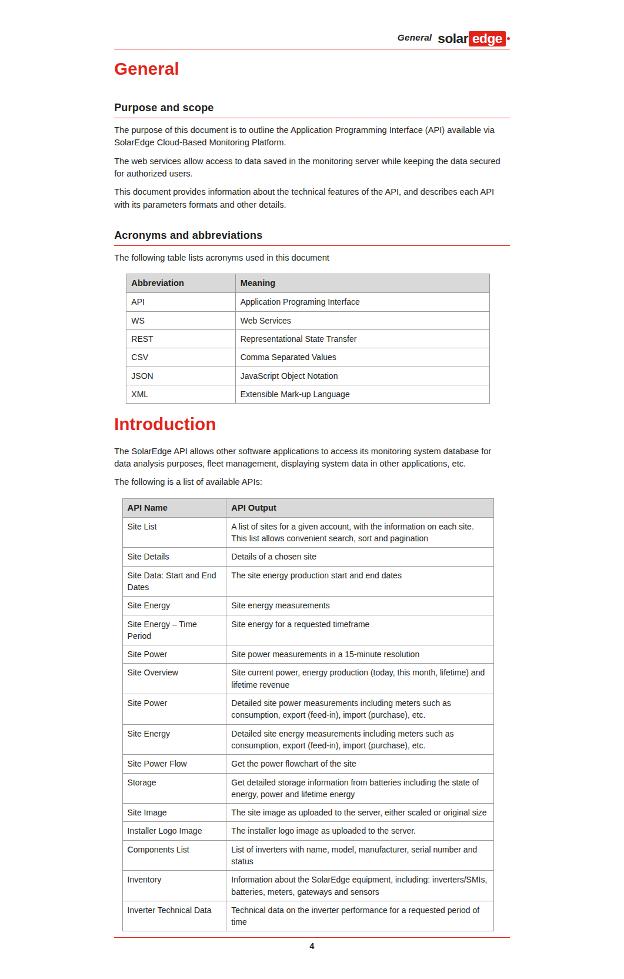General solar edge
General
Purpose and scope
The purpose of this document is to outline the Application Programming Interface (API) available via SolarEdge Cloud-Based Monitoring Platform.
The web services allow access to data saved in the monitoring server while keeping the data secured for authorized users.
This document provides information about the technical features of the API, and describes each API with its parameters formats and other details.
Acronyms and abbreviations
The following table lists acronyms used in this document
| Abbreviation | Meaning |
| --- | --- |
| API | Application Programing Interface |
| WS | Web Services |
| REST | Representational State Transfer |
| CSV | Comma Separated Values |
| JSON | JavaScript Object Notation |
| XML | Extensible Mark-up Language |
Introduction
The SolarEdge API allows other software applications to access its monitoring system database for data analysis purposes, fleet management, displaying system data in other applications, etc.
The following is a list of available APIs:
| API Name | API Output |
| --- | --- |
| Site List | A list of sites for a given account, with the information on each site. This list allows convenient search, sort and pagination |
| Site Details | Details of a chosen site |
| Site Data: Start and End Dates | The site energy production start and end dates |
| Site Energy | Site energy measurements |
| Site Energy – Time Period | Site energy for a requested timeframe |
| Site Power | Site power measurements in a 15-minute resolution |
| Site Overview | Site current power, energy production (today, this month, lifetime) and lifetime revenue |
| Site Power | Detailed site power measurements including meters such as consumption, export (feed-in), import (purchase), etc. |
| Site Energy | Detailed site energy measurements including meters such as consumption, export (feed-in), import (purchase), etc. |
| Site Power Flow | Get the power flowchart of the site |
| Storage | Get detailed storage information from batteries including the state of energy, power and lifetime energy |
| Site Image | The site image as uploaded to the server, either scaled or original size |
| Installer Logo Image | The installer logo image as uploaded to the server. |
| Components List | List of inverters with name, model, manufacturer, serial number and status |
| Inventory | Information about the SolarEdge equipment, including: inverters/SMIs, batteries, meters, gateways and sensors |
| Inverter Technical Data | Technical data on the inverter performance for a requested period of time |
4